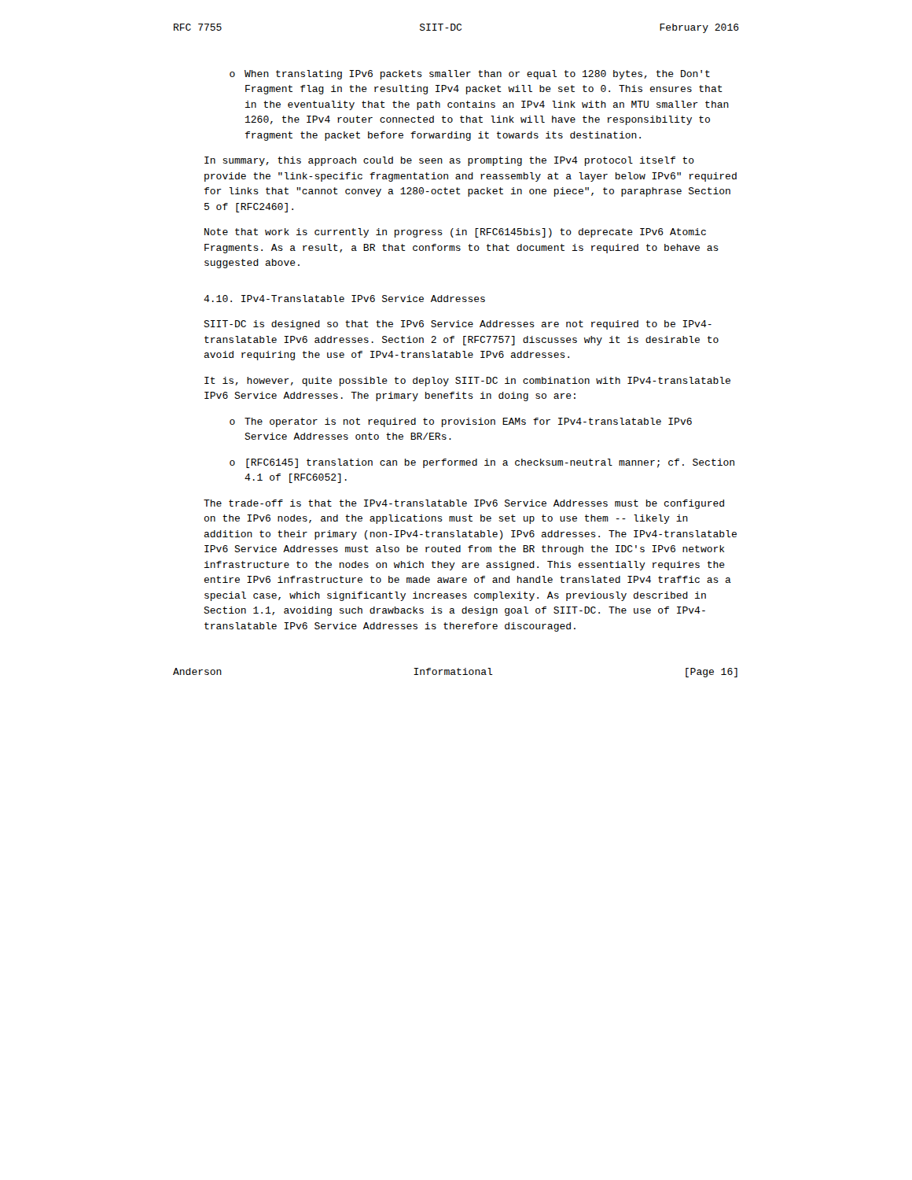RFC 7755 SIIT-DC February 2016
When translating IPv6 packets smaller than or equal to 1280 bytes, the Don't Fragment flag in the resulting IPv4 packet will be set to 0. This ensures that in the eventuality that the path contains an IPv4 link with an MTU smaller than 1260, the IPv4 router connected to that link will have the responsibility to fragment the packet before forwarding it towards its destination.
In summary, this approach could be seen as prompting the IPv4 protocol itself to provide the "link-specific fragmentation and reassembly at a layer below IPv6" required for links that "cannot convey a 1280-octet packet in one piece", to paraphrase Section 5 of [RFC2460].
Note that work is currently in progress (in [RFC6145bis]) to deprecate IPv6 Atomic Fragments. As a result, a BR that conforms to that document is required to behave as suggested above.
4.10. IPv4-Translatable IPv6 Service Addresses
SIIT-DC is designed so that the IPv6 Service Addresses are not required to be IPv4-translatable IPv6 addresses. Section 2 of [RFC7757] discusses why it is desirable to avoid requiring the use of IPv4-translatable IPv6 addresses.
It is, however, quite possible to deploy SIIT-DC in combination with IPv4-translatable IPv6 Service Addresses. The primary benefits in doing so are:
The operator is not required to provision EAMs for IPv4-translatable IPv6 Service Addresses onto the BR/ERs.
[RFC6145] translation can be performed in a checksum-neutral manner; cf. Section 4.1 of [RFC6052].
The trade-off is that the IPv4-translatable IPv6 Service Addresses must be configured on the IPv6 nodes, and the applications must be set up to use them -- likely in addition to their primary (non-IPv4-translatable) IPv6 addresses. The IPv4-translatable IPv6 Service Addresses must also be routed from the BR through the IDC's IPv6 network infrastructure to the nodes on which they are assigned. This essentially requires the entire IPv6 infrastructure to be made aware of and handle translated IPv4 traffic as a special case, which significantly increases complexity. As previously described in Section 1.1, avoiding such drawbacks is a design goal of SIIT-DC. The use of IPv4-translatable IPv6 Service Addresses is therefore discouraged.
Anderson Informational [Page 16]